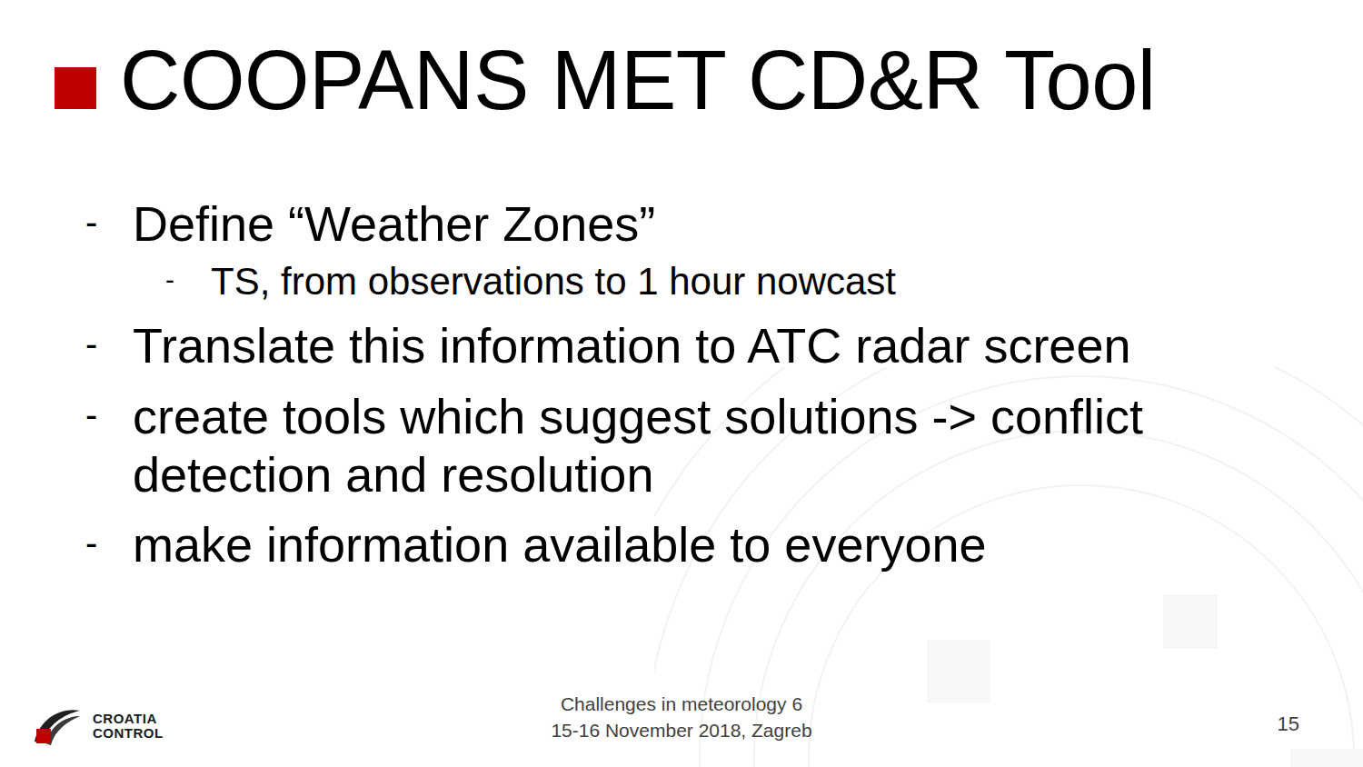COOPANS MET CD&R Tool
Define “Weather Zones”
TS, from observations to 1 hour nowcast
Translate this information to ATC radar screen
create tools which suggest solutions -> conflict detection and resolution
make information available to everyone
Challenges in meteorology 6
15-16 November 2018, Zagreb
15
CROATIA
CONTROL